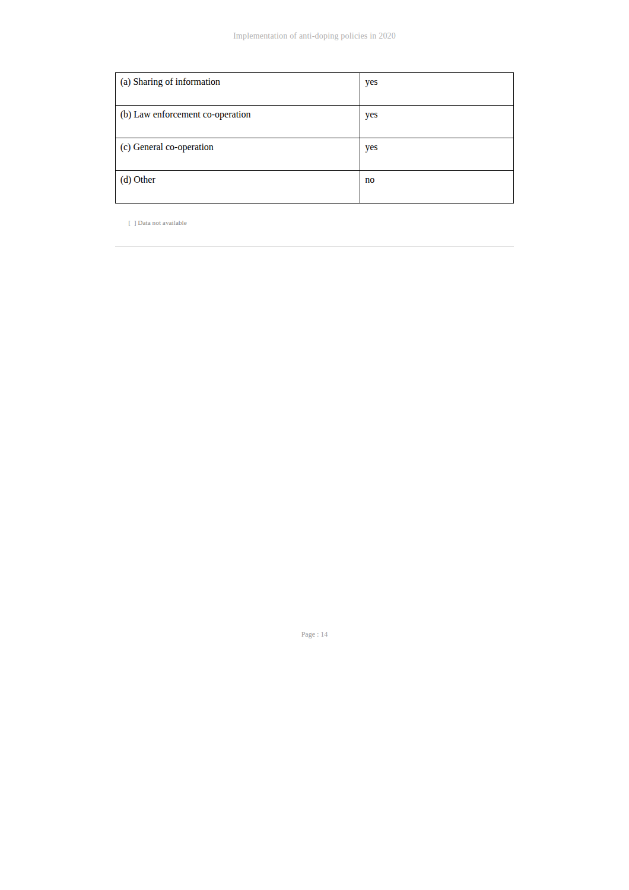Implementation of anti-doping policies in 2020
| (a) Sharing of information | yes |
| (b) Law enforcement co-operation | yes |
| (c) General co-operation | yes |
| (d) Other | no |
[ ] Data not available
Page : 14